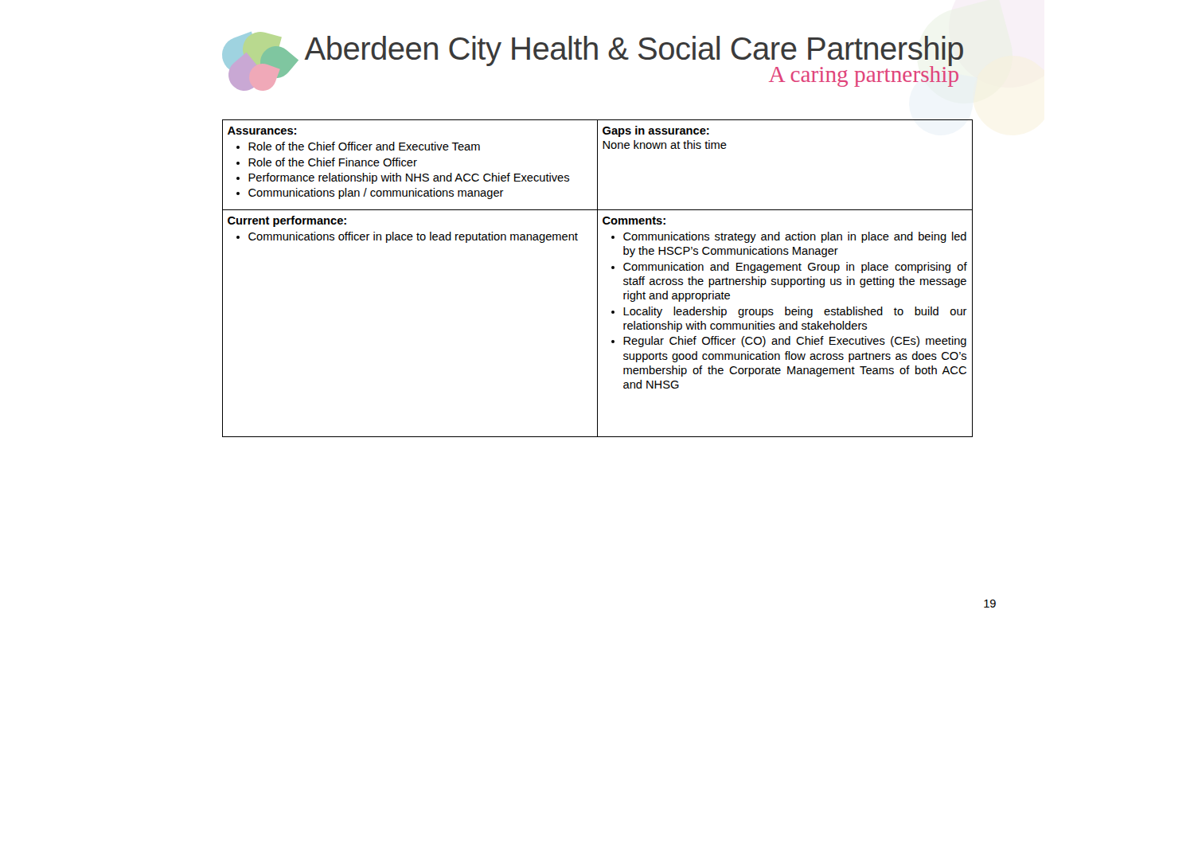Aberdeen City Health & Social Care Partnership
A caring partnership
| Assurances: Role of the Chief Officer and Executive Team Role of the Chief Finance Officer Performance relationship with NHS and ACC Chief Executives Communications plan / communications manager | Gaps in assurance: None known at this time |
| Current performance: Communications officer in place to lead reputation management | Comments: Communications strategy and action plan in place and being led by the HSCP’s Communications Manager Communication and Engagement Group in place comprising of staff across the partnership supporting us in getting the message right and appropriate Locality leadership groups being established to build our relationship with communities and stakeholders Regular Chief Officer (CO) and Chief Executives (CEs) meeting supports good communication flow across partners as does CO’s membership of the Corporate Management Teams of both ACC and NHSG |
19